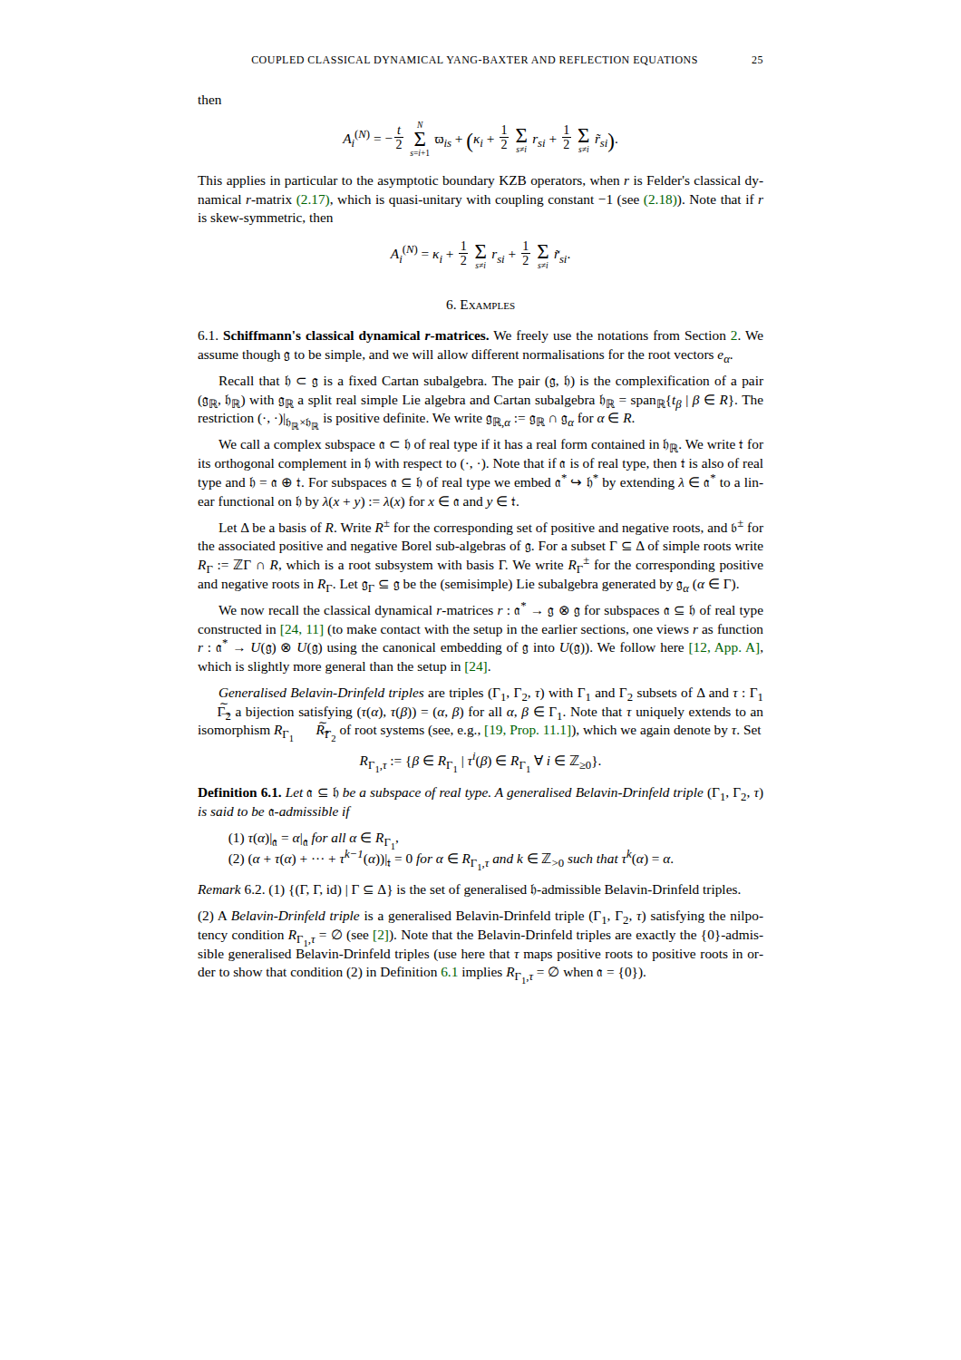COUPLED CLASSICAL DYNAMICAL YANG-BAXTER AND REFLECTION EQUATIONS 25
then
Ai(N) = −t 2 NΣs=i+1 ϖis + (κi + 12 Σs≠i rsi + 12 Σs≠i r̃si).
This applies in particular to the asymptotic boundary KZB operators, when r is Felder's classical dynamical r-matrix (2.17), which is quasi-unitary with coupling constant −1 (see (2.18)). Note that if r is skew-symmetric, then
Ai(N) = κi + 12 Σs≠i rsi + 12 Σs≠i r̃si.
6. Examples
6.1. Schiffmann's classical dynamical r-matrices. We freely use the notations from Section 2. We assume though 𝔤 to be simple, and we will allow different normalisations for the root vectors eα.
Recall that 𝔥 ⊂ 𝔤 is a fixed Cartan subalgebra. The pair (𝔤, 𝔥) is the complexification of a pair (𝔤ℝ, 𝔥ℝ) with 𝔤ℝ a split real simple Lie algebra and Cartan subalgebra 𝔥ℝ = spanℝ{tβ | β ∈ R}. The restriction (·, ·)|𝔥ℝ×𝔥ℝ is positive definite. We write 𝔤ℝ,α := 𝔤ℝ ∩ 𝔤α for α ∈ R.
We call a complex subspace 𝔞 ⊂ 𝔥 of real type if it has a real form contained in 𝔥ℝ. We write 𝔱 for its orthogonal complement in 𝔥 with respect to (·, ·). Note that if 𝔞 is of real type, then 𝔱 is also of real type and 𝔥 = 𝔞 ⊕ 𝔱. For subspaces 𝔞 ⊆ 𝔥 of real type we embed 𝔞* ↪ 𝔥* by extending λ ∈ 𝔞* to a linear functional on 𝔥 by λ(x + y) := λ(x) for x ∈ 𝔞 and y ∈ 𝔱.
Let Δ be a basis of R. Write R± for the corresponding set of positive and negative roots, and 𝔟± for the associated positive and negative Borel sub-algebras of 𝔤. For a subset Γ ⊆ Δ of simple roots write RΓ := ℤΓ ∩ R, which is a root subsystem with basis Γ. We write RΓ± for the corresponding positive and negative roots in RΓ. Let 𝔤Γ ⊆ 𝔤 be the (semisimple) Lie subalgebra generated by 𝔤α (α ∈ Γ).
We now recall the classical dynamical r-matrices r : 𝔞* → 𝔤 ⊗ 𝔤 for subspaces 𝔞 ⊆ 𝔥 of real type constructed in [24, 11] (to make contact with the setup in the earlier sections, one views r as function r : 𝔞* → U(𝔤) ⊗ U(𝔤) using the canonical embedding of 𝔤 into U(𝔤)). We follow here [12, App. A], which is slightly more general than the setup in [24].
Generalised Belavin-Drinfeld triples are triples (Γ1, Γ2, τ) with Γ1 and Γ2 subsets of Δ and τ : Γ1 ∼→ Γ2 a bijection satisfying (τ(α), τ(β)) = (α, β) for all α, β ∈ Γ1. Note that τ uniquely extends to an isomorphism RΓ1 ∼→ RΓ2 of root systems (see, e.g., [19, Prop. 11.1]), which we again denote by τ. Set
RΓ1,τ := {β ∈ RΓ1 | τi(β) ∈ RΓ1 ∀ i ∈ ℤ≥0}.
Definition 6.1. Let 𝔞 ⊆ 𝔥 be a subspace of real type. A generalised Belavin-Drinfeld triple (Γ1, Γ2, τ) is said to be 𝔞-admissible if
(1) τ(α)|𝔞 = α|𝔞 for all α ∈ RΓ1,
(2) (α + τ(α) + ··· + τk−1(α))|𝔱 = 0 for α ∈ RΓ1,τ and k ∈ ℤ>0 such that τk(α) = α.
Remark 6.2. (1) {(Γ, Γ, id) | Γ ⊆ Δ} is the set of generalised 𝔥-admissible Belavin-Drinfeld triples.
(2) A Belavin-Drinfeld triple is a generalised Belavin-Drinfeld triple (Γ1, Γ2, τ) satisfying the nilpotency condition RΓ1,τ = ∅ (see [2]). Note that the Belavin-Drinfeld triples are exactly the {0}-admissible generalised Belavin-Drinfeld triples (use here that τ maps positive roots to positive roots in order to show that condition (2) in Definition 6.1 implies RΓ1,τ = ∅ when 𝔞 = {0}).